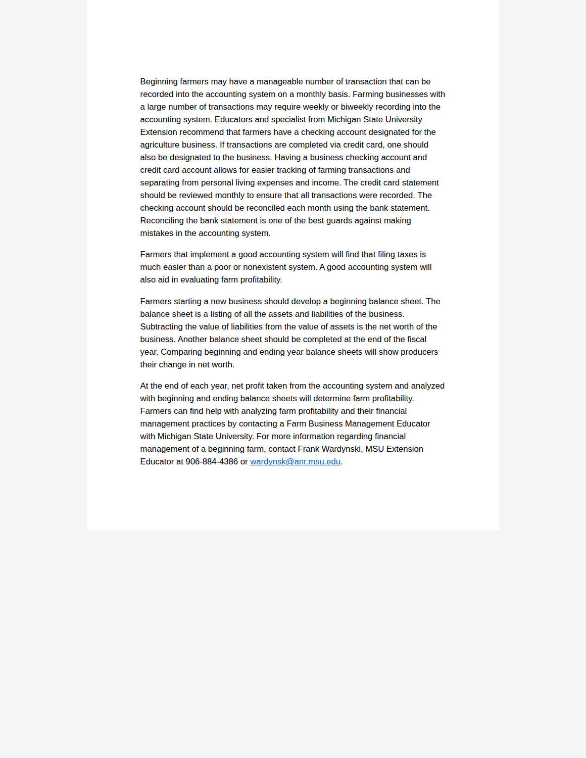Beginning farmers may have a manageable number of transaction that can be recorded into the accounting system on a monthly basis. Farming businesses with a large number of transactions may require weekly or biweekly recording into the accounting system. Educators and specialist from Michigan State University Extension recommend that farmers have a checking account designated for the agriculture business. If transactions are completed via credit card, one should also be designated to the business. Having a business checking account and credit card account allows for easier tracking of farming transactions and separating from personal living expenses and income. The credit card statement should be reviewed monthly to ensure that all transactions were recorded. The checking account should be reconciled each month using the bank statement. Reconciling the bank statement is one of the best guards against making mistakes in the accounting system.
Farmers that implement a good accounting system will find that filing taxes is much easier than a poor or nonexistent system. A good accounting system will also aid in evaluating farm profitability.
Farmers starting a new business should develop a beginning balance sheet. The balance sheet is a listing of all the assets and liabilities of the business. Subtracting the value of liabilities from the value of assets is the net worth of the business. Another balance sheet should be completed at the end of the fiscal year. Comparing beginning and ending year balance sheets will show producers their change in net worth.
At the end of each year, net profit taken from the accounting system and analyzed with beginning and ending balance sheets will determine farm profitability. Farmers can find help with analyzing farm profitability and their financial management practices by contacting a Farm Business Management Educator with Michigan State University. For more information regarding financial management of a beginning farm, contact Frank Wardynski, MSU Extension Educator at 906-884-4386 or wardynsk@anr.msu.edu.